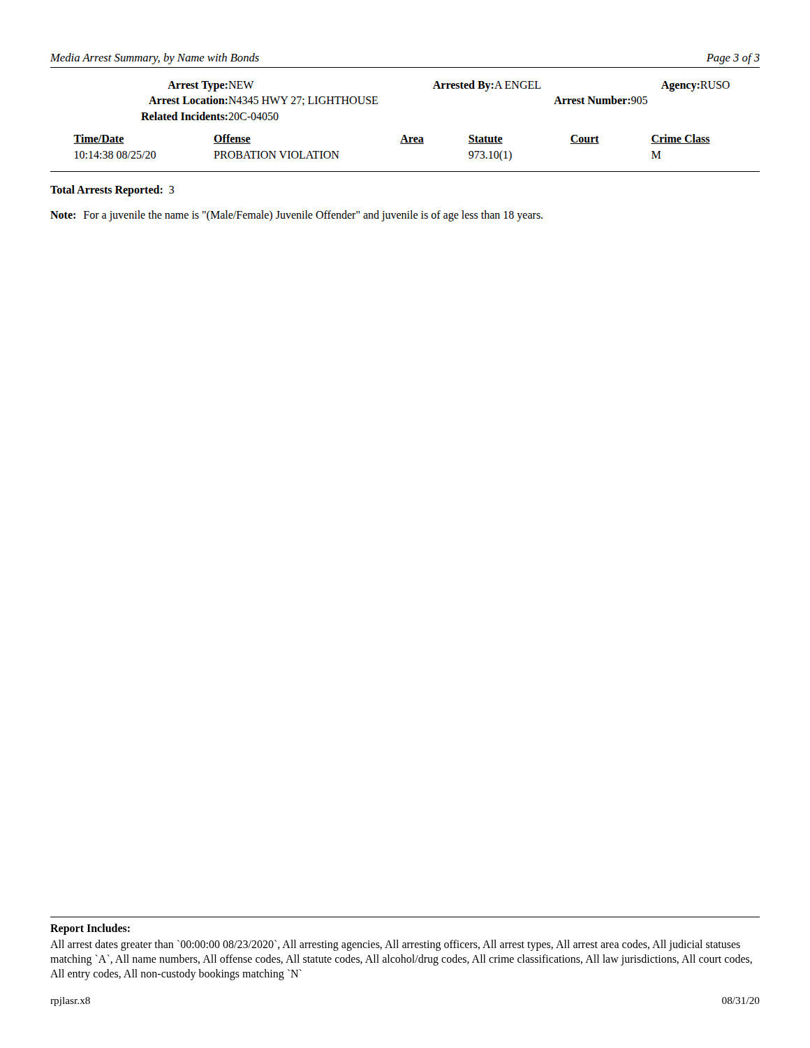Media Arrest Summary, by Name with Bonds
Page 3 of 3
| Arrest Type: | NEW | Arrested By: | A ENGEL | Agency: | RUSO |
| Arrest Location: | N4345 HWY 27; LIGHTHOUSE | Arrest Number: | 905 |
| Related Incidents: | 20C-04050 |
| Time/Date | Offense | Area | Statute | Court | Crime Class |
| --- | --- | --- | --- | --- | --- |
| 10:14:38 08/25/20 | PROBATION VIOLATION | | 973.10(1) | | M |
Total Arrests Reported: 3
Note: For a juvenile the name is "(Male/Female) Juvenile Offender" and juvenile is of age less than 18 years.
Report Includes:
All arrest dates greater than `00:00:00 08/23/2020`, All arresting agencies, All arresting officers, All arrest types, All arrest area codes, All judicial statuses matching `A`, All name numbers, All offense codes, All statute codes, All alcohol/drug codes, All crime classifications, All law jurisdictions, All court codes, All entry codes, All non-custody bookings matching `N`
rpjlasr.x8
08/31/20